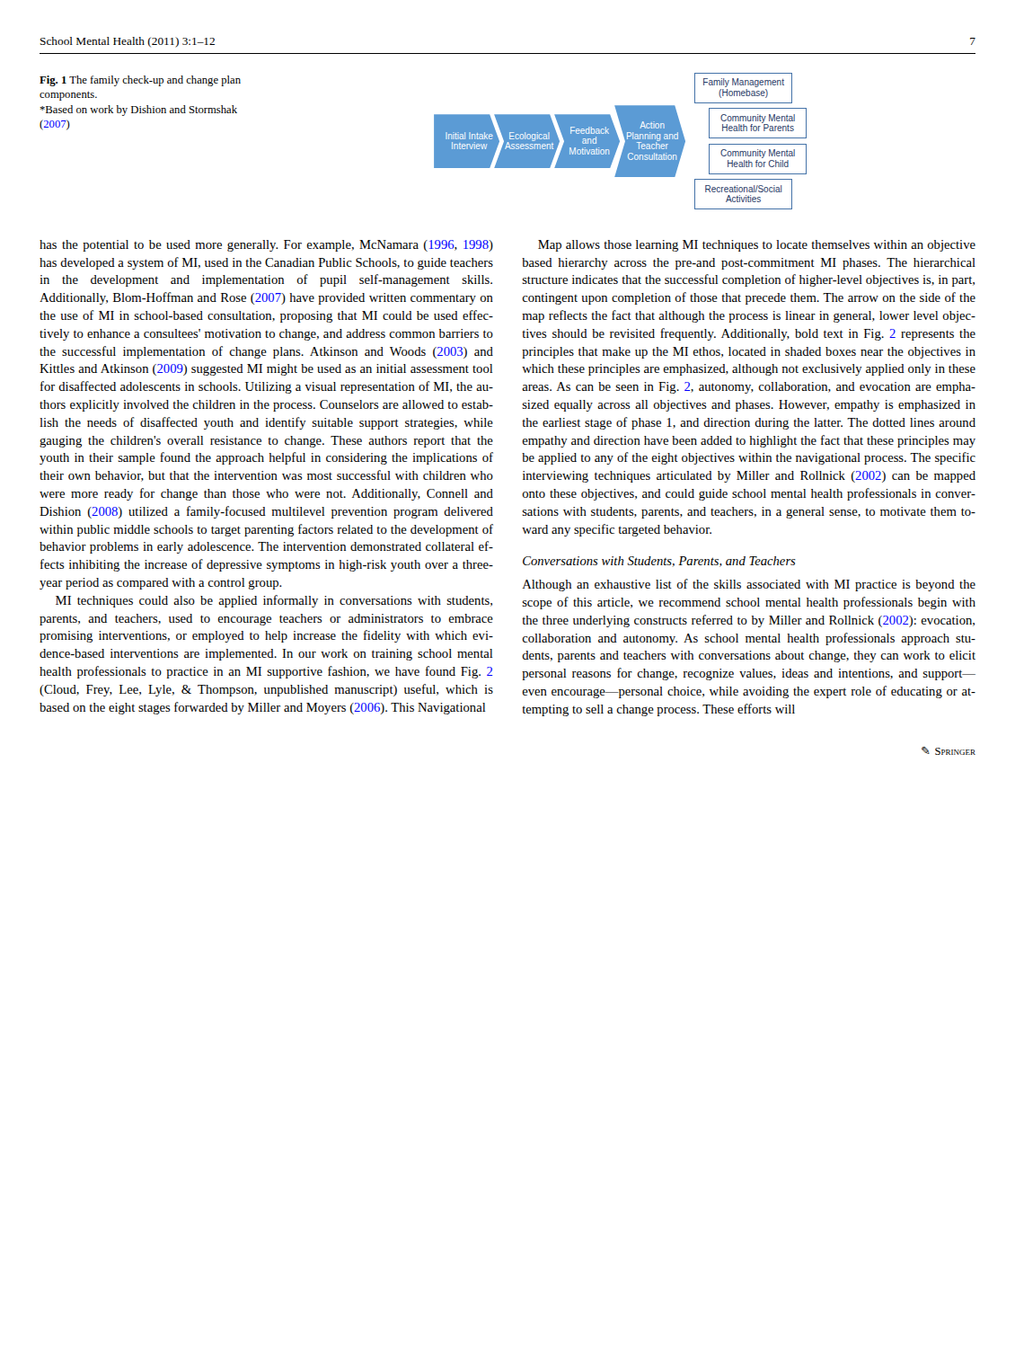School Mental Health (2011) 3:1–12 7
Fig. 1 The family check-up and change plan components. *Based on work by Dishion and Stormshak (2007)
Initial Intake Interview
Ecological Assessment
Feedback and Motivation
Action Planning and Teacher Consultation
Family Management (Homebase)
Community Mental Health for Parents
Community Mental Health for Child
Recreational/Social Activities
has the potential to be used more generally. For example, McNamara (1996, 1998) has developed a system of MI, used in the Canadian Public Schools, to guide teachers in the development and implementation of pupil self-management skills. Additionally, Blom-Hoffman and Rose (2007) have provided written commentary on the use of MI in school-based consultation, proposing that MI could be used effectively to enhance a consultees' motivation to change, and address common barriers to the successful implementation of change plans. Atkinson and Woods (2003) and Kittles and Atkinson (2009) suggested MI might be used as an initial assessment tool for disaffected adolescents in schools. Utilizing a visual representation of MI, the authors explicitly involved the children in the process. Counselors are allowed to establish the needs of disaffected youth and identify suitable support strategies, while gauging the children's overall resistance to change. These authors report that the youth in their sample found the approach helpful in considering the implications of their own behavior, but that the intervention was most successful with children who were more ready for change than those who were not. Additionally, Connell and Dishion (2008) utilized a family-focused multilevel prevention program delivered within public middle schools to target parenting factors related to the development of behavior problems in early adolescence. The intervention demonstrated collateral effects inhibiting the increase of depressive symptoms in high-risk youth over a three-year period as compared with a control group.
MI techniques could also be applied informally in conversations with students, parents, and teachers, used to encourage teachers or administrators to embrace promising interventions, or employed to help increase the fidelity with which evidence-based interventions are implemented. In our work on training school mental health professionals to practice in an MI supportive fashion, we have found Fig. 2 (Cloud, Frey, Lee, Lyle, & Thompson, unpublished manuscript) useful, which is based on the eight stages forwarded by Miller and Moyers (2006). This Navigational
Map allows those learning MI techniques to locate themselves within an objective based hierarchy across the pre-and post-commitment MI phases. The hierarchical structure indicates that the successful completion of higher-level objectives is, in part, contingent upon completion of those that precede them. The arrow on the side of the map reflects the fact that although the process is linear in general, lower level objectives should be revisited frequently. Additionally, bold text in Fig. 2 represents the principles that make up the MI ethos, located in shaded boxes near the objectives in which these principles are emphasized, although not exclusively applied only in these areas. As can be seen in Fig. 2, autonomy, collaboration, and evocation are emphasized equally across all objectives and phases. However, empathy is emphasized in the earliest stage of phase 1, and direction during the latter. The dotted lines around empathy and direction have been added to highlight the fact that these principles may be applied to any of the eight objectives within the navigational process. The specific interviewing techniques articulated by Miller and Rollnick (2002) can be mapped onto these objectives, and could guide school mental health professionals in conversations with students, parents, and teachers, in a general sense, to motivate them toward any specific targeted behavior.
Conversations with Students, Parents, and Teachers
Although an exhaustive list of the skills associated with MI practice is beyond the scope of this article, we recommend school mental health professionals begin with the three underlying constructs referred to by Miller and Rollnick (2002): evocation, collaboration and autonomy. As school mental health professionals approach students, parents and teachers with conversations about change, they can work to elicit personal reasons for change, recognize values, ideas and intentions, and support—even encourage—personal choice, while avoiding the expert role of educating or attempting to sell a change process. These efforts will
✎Springer